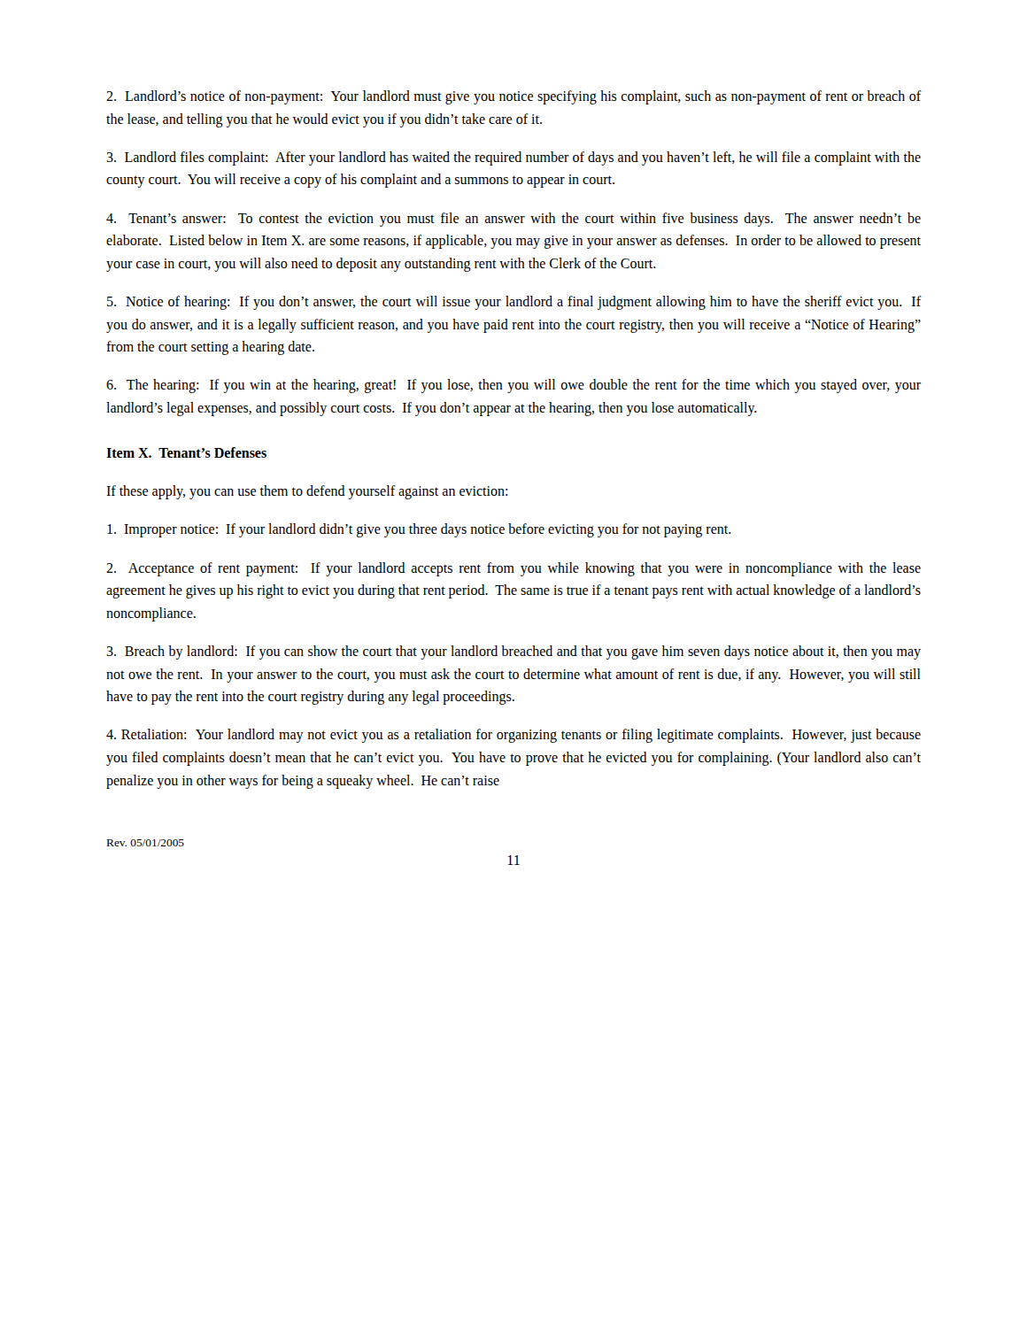2. Landlord’s notice of non-payment: Your landlord must give you notice specifying his complaint, such as non-payment of rent or breach of the lease, and telling you that he would evict you if you didn’t take care of it.
3. Landlord files complaint: After your landlord has waited the required number of days and you haven’t left, he will file a complaint with the county court. You will receive a copy of his complaint and a summons to appear in court.
4. Tenant’s answer: To contest the eviction you must file an answer with the court within five business days. The answer needn’t be elaborate. Listed below in Item X. are some reasons, if applicable, you may give in your answer as defenses. In order to be allowed to present your case in court, you will also need to deposit any outstanding rent with the Clerk of the Court.
5. Notice of hearing: If you don’t answer, the court will issue your landlord a final judgment allowing him to have the sheriff evict you. If you do answer, and it is a legally sufficient reason, and you have paid rent into the court registry, then you will receive a “Notice of Hearing” from the court setting a hearing date.
6. The hearing: If you win at the hearing, great! If you lose, then you will owe double the rent for the time which you stayed over, your landlord’s legal expenses, and possibly court costs. If you don’t appear at the hearing, then you lose automatically.
Item X. Tenant’s Defenses
If these apply, you can use them to defend yourself against an eviction:
1. Improper notice: If your landlord didn’t give you three days notice before evicting you for not paying rent.
2. Acceptance of rent payment: If your landlord accepts rent from you while knowing that you were in noncompliance with the lease agreement he gives up his right to evict you during that rent period. The same is true if a tenant pays rent with actual knowledge of a landlord’s noncompliance.
3. Breach by landlord: If you can show the court that your landlord breached and that you gave him seven days notice about it, then you may not owe the rent. In your answer to the court, you must ask the court to determine what amount of rent is due, if any. However, you will still have to pay the rent into the court registry during any legal proceedings.
4. Retaliation: Your landlord may not evict you as a retaliation for organizing tenants or filing legitimate complaints. However, just because you filed complaints doesn’t mean that he can’t evict you. You have to prove that he evicted you for complaining. (Your landlord also can’t penalize you in other ways for being a squeaky wheel. He can’t raise
Rev. 05/01/2005
11